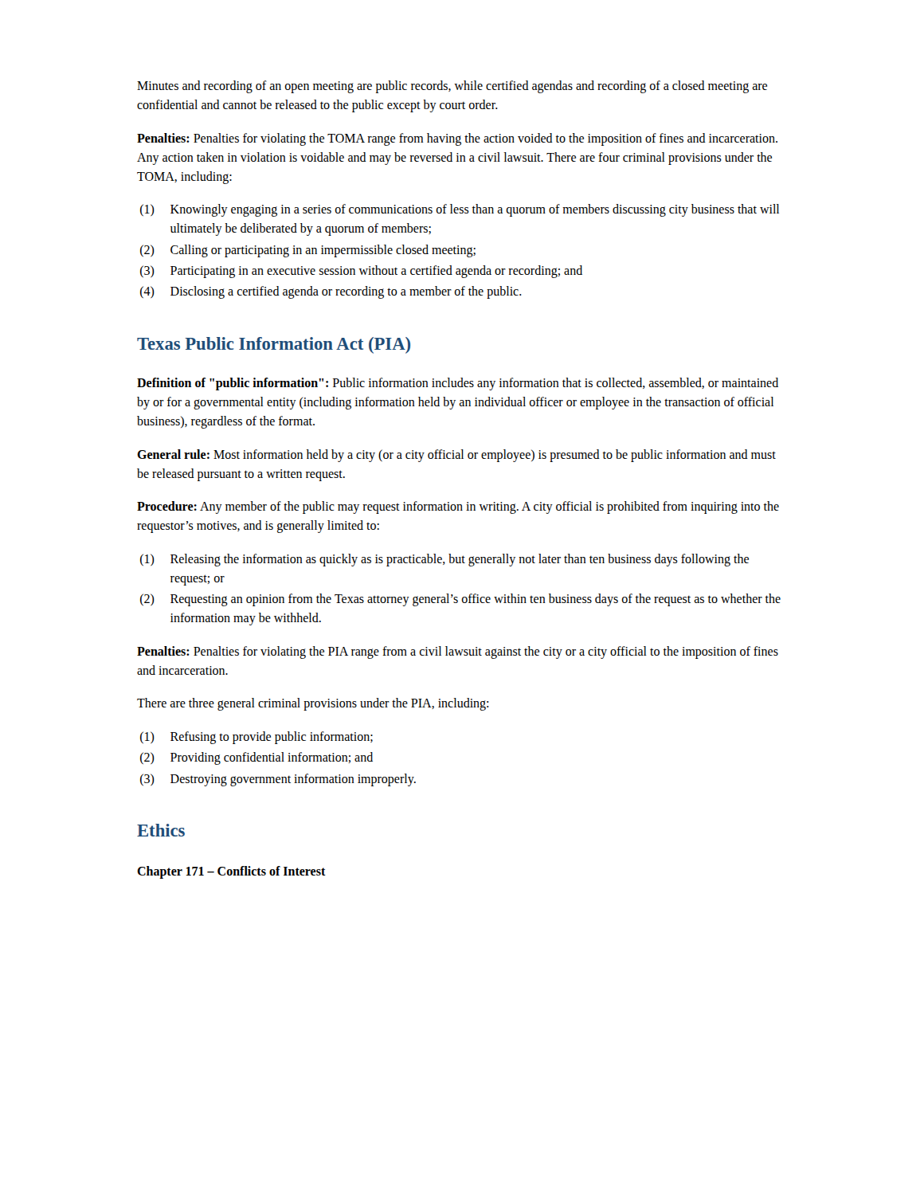Minutes and recording of an open meeting are public records, while certified agendas and recording of a closed meeting are confidential and cannot be released to the public except by court order.
Penalties: Penalties for violating the TOMA range from having the action voided to the imposition of fines and incarceration. Any action taken in violation is voidable and may be reversed in a civil lawsuit. There are four criminal provisions under the TOMA, including:
Knowingly engaging in a series of communications of less than a quorum of members discussing city business that will ultimately be deliberated by a quorum of members;
Calling or participating in an impermissible closed meeting;
Participating in an executive session without a certified agenda or recording; and
Disclosing a certified agenda or recording to a member of the public.
Texas Public Information Act (PIA)
Definition of "public information": Public information includes any information that is collected, assembled, or maintained by or for a governmental entity (including information held by an individual officer or employee in the transaction of official business), regardless of the format.
General rule: Most information held by a city (or a city official or employee) is presumed to be public information and must be released pursuant to a written request.
Procedure: Any member of the public may request information in writing. A city official is prohibited from inquiring into the requestor’s motives, and is generally limited to:
Releasing the information as quickly as is practicable, but generally not later than ten business days following the request; or
Requesting an opinion from the Texas attorney general’s office within ten business days of the request as to whether the information may be withheld.
Penalties: Penalties for violating the PIA range from a civil lawsuit against the city or a city official to the imposition of fines and incarceration.
There are three general criminal provisions under the PIA, including:
Refusing to provide public information;
Providing confidential information; and
Destroying government information improperly.
Ethics
Chapter 171 – Conflicts of Interest